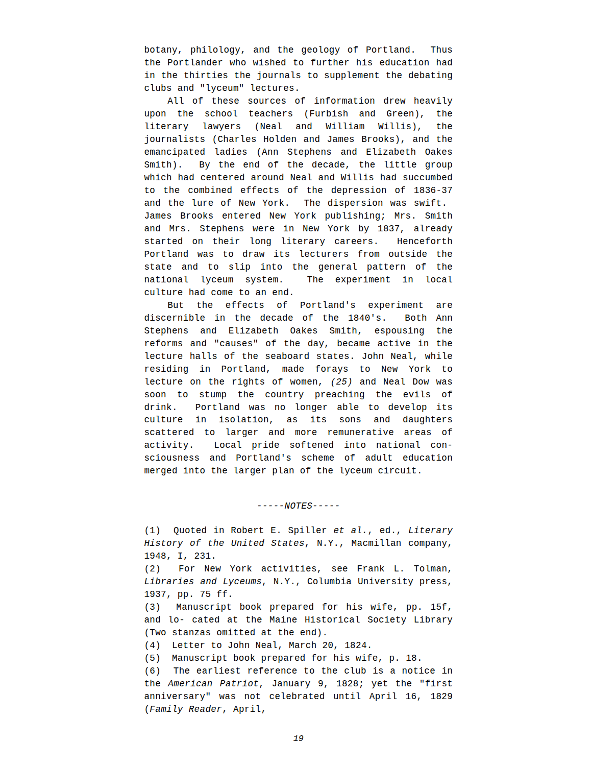botany, philology, and the geology of Portland. Thus the Portlander who wished to further his education had in the thirties the journals to supplement the debating clubs and "lyceum" lectures.
All of these sources of information drew heavily upon the school teachers (Furbish and Green), the literary lawyers (Neal and William Willis), the journalists (Charles Holden and James Brooks), and the emancipated ladies (Ann Stephens and Elizabeth Oakes Smith). By the end of the decade, the little group which had centered around Neal and Willis had succumbed to the combined effects of the depression of 1836-37 and the lure of New York. The dispersion was swift. James Brooks entered New York publishing; Mrs. Smith and Mrs. Stephens were in New York by 1837, already started on their long literary careers. Henceforth Portland was to draw its lecturers from outside the state and to slip into the general pattern of the national lyceum system. The experiment in local culture had come to an end.
But the effects of Portland's experiment are discernible in the decade of the 1840's. Both Ann Stephens and Elizabeth Oakes Smith, espousing the reforms and "causes" of the day, became active in the lecture halls of the seaboard states. John Neal, while residing in Portland, made forays to New York to lecture on the rights of women, (25) and Neal Dow was soon to stump the country preaching the evils of drink. Portland was no longer able to develop its culture in isolation, as its sons and daughters scattered to larger and more remunerative areas of activity. Local pride softened into national con- sciousness and Portland's scheme of adult education merged into the larger plan of the lyceum circuit.
-----NOTES-----
(1) Quoted in Robert E. Spiller et al., ed., Literary History of the United States, N.Y., Macmillan company, 1948, I, 231.
(2) For New York activities, see Frank L. Tolman, Libraries and Lyceums, N.Y., Columbia University press, 1937, pp. 75 ff.
(3) Manuscript book prepared for his wife, pp. 15f, and lo- cated at the Maine Historical Society Library (Two stanzas omitted at the end).
(4) Letter to John Neal, March 20, 1824.
(5) Manuscript book prepared for his wife, p. 18.
(6) The earliest reference to the club is a notice in the American Patriot, January 9, 1828; yet the "first anniversary" was not celebrated until April 16, 1829 (Family Reader, April,
19